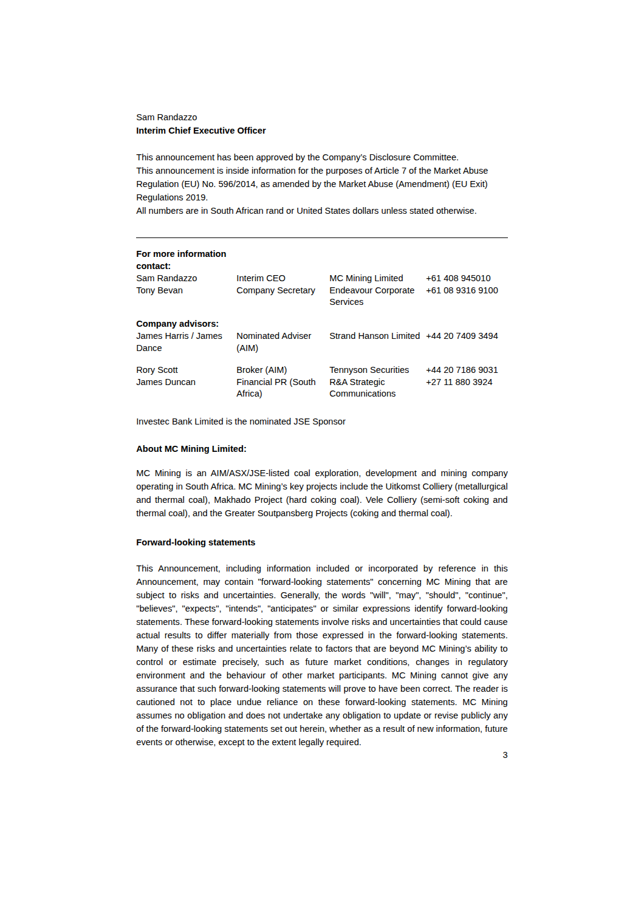Sam Randazzo
Interim Chief Executive Officer
This announcement has been approved by the Company’s Disclosure Committee.
This announcement is inside information for the purposes of Article 7 of the Market Abuse Regulation (EU) No. 596/2014, as amended by the Market Abuse (Amendment) (EU Exit) Regulations 2019.
All numbers are in South African rand or United States dollars unless stated otherwise.
| For more information contact: | | | |
| Sam Randazzo | Interim CEO | MC Mining Limited | +61 408 945010 |
| Tony Bevan | Company Secretary | Endeavour Corporate Services | +61 08 9316 9100 |
| Company advisors: | | | |
| James Harris / James Dance | Nominated Adviser (AIM) | Strand Hanson Limited | +44 20 7409 3494 |
| Rory Scott | Broker (AIM) | Tennyson Securities | +44 20 7186 9031 |
| James Duncan | Financial PR (South Africa) | R&A Strategic Communications | +27 11 880 3924 |
Investec Bank Limited is the nominated JSE Sponsor
About MC Mining Limited:
MC Mining is an AIM/ASX/JSE-listed coal exploration, development and mining company operating in South Africa. MC Mining’s key projects include the Uitkomst Colliery (metallurgical and thermal coal), Makhado Project (hard coking coal). Vele Colliery (semi-soft coking and thermal coal), and the Greater Soutpansberg Projects (coking and thermal coal).
Forward-looking statements
This Announcement, including information included or incorporated by reference in this Announcement, may contain "forward-looking statements" concerning MC Mining that are subject to risks and uncertainties. Generally, the words "will", "may", "should", "continue", "believes", "expects", "intends", "anticipates" or similar expressions identify forward-looking statements. These forward-looking statements involve risks and uncertainties that could cause actual results to differ materially from those expressed in the forward-looking statements. Many of these risks and uncertainties relate to factors that are beyond MC Mining’s ability to control or estimate precisely, such as future market conditions, changes in regulatory environment and the behaviour of other market participants. MC Mining cannot give any assurance that such forward-looking statements will prove to have been correct. The reader is cautioned not to place undue reliance on these forward-looking statements. MC Mining assumes no obligation and does not undertake any obligation to update or revise publicly any of the forward-looking statements set out herein, whether as a result of new information, future events or otherwise, except to the extent legally required.
3